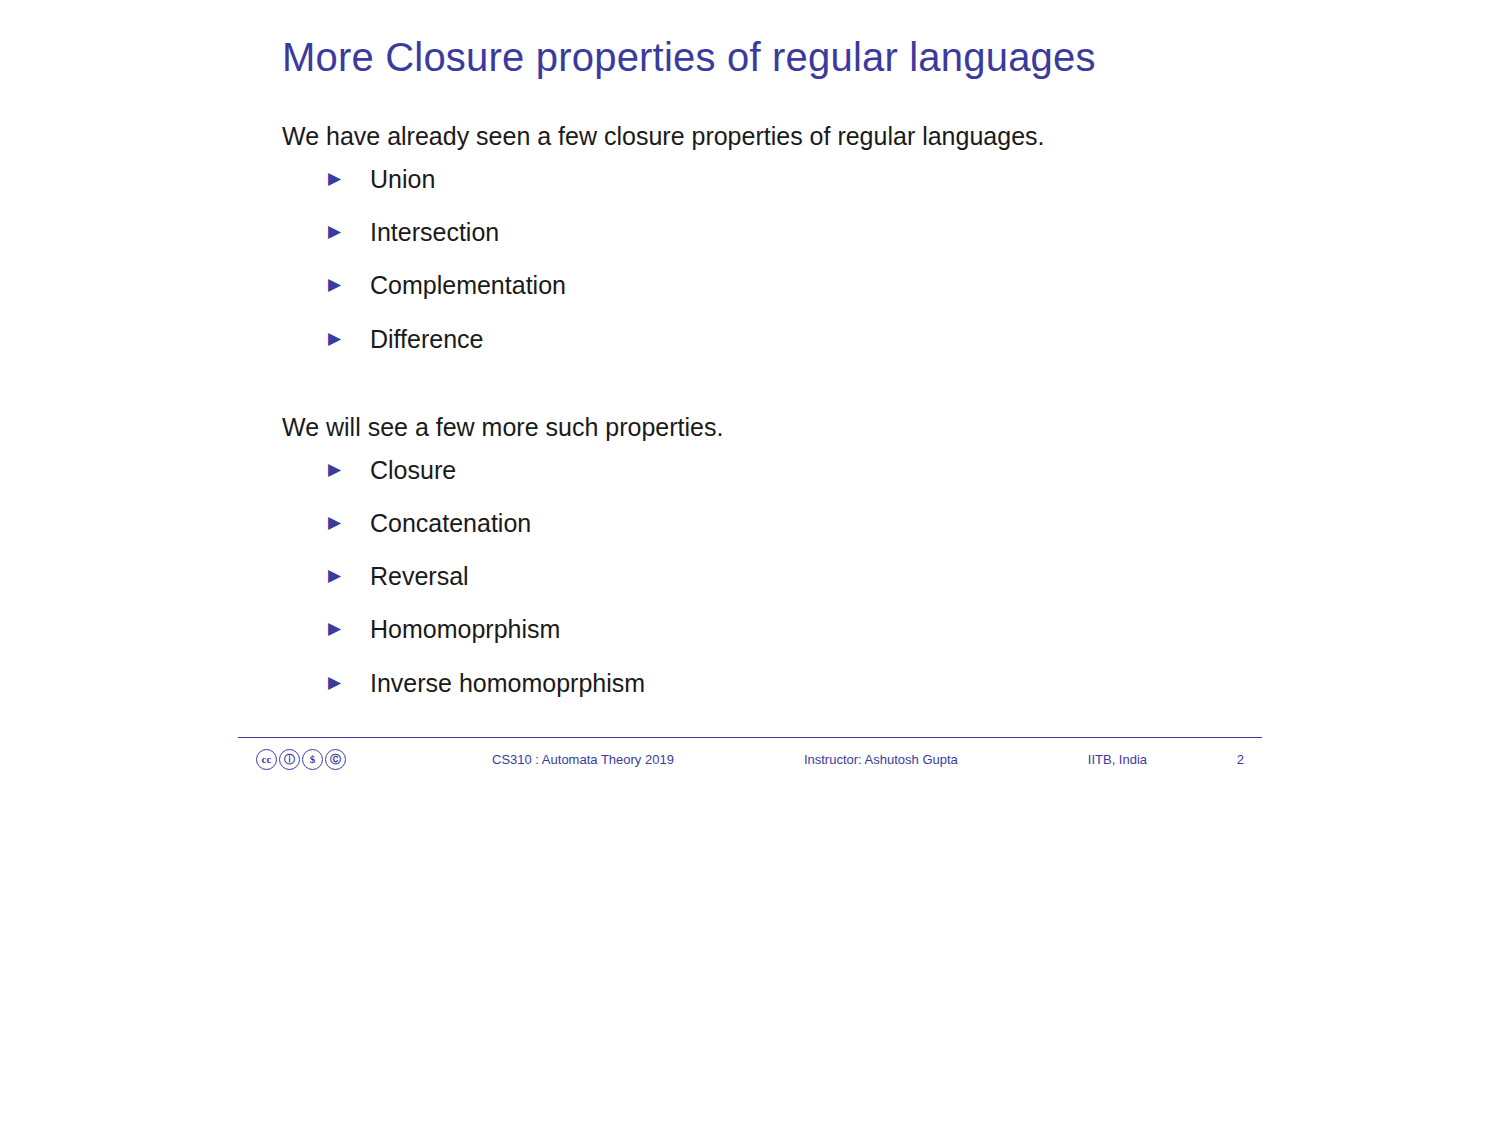More Closure properties of regular languages
We have already seen a few closure properties of regular languages.
Union
Intersection
Complementation
Difference
We will see a few more such properties.
Closure
Concatenation
Reversal
Homomoprphism
Inverse homomoprphism
cc ⓘ $ Ⓒ CS310 : Automata Theory 2019 Instructor: Ashutosh Gupta IITB, India 2